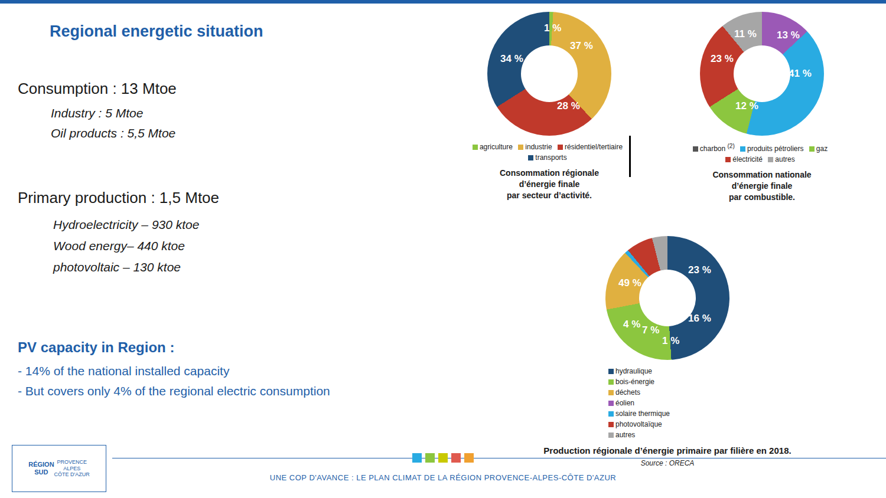Regional energetic situation
Consumption : 13 Mtoe
Industry : 5 Mtoe
Oil products : 5,5 Mtoe
Primary production : 1,5 Mtoe
Hydroelectricity – 930 ktoe
Wood energy– 440 ktoe
photovoltaic – 130 ktoe
PV capacity in Region :
- 14% of the national installed capacity
- But covers only 4% of the regional electric consumption
1 % 37 % 28 % 34 %
agriculture industrie résidentiel/tertiaire transports
Consommation régionale
d’énergie finale
par secteur d’activité.
13 % 41 % 12 % 23 % 11 %
charbon (2) produits pétroliers gaz électricité autres
Consommation nationale
d’énergie finale
par combustible.
49 % 23 % 16 % 1 % 7 % 4 %
hydraulique bois-énergie déchets éolien solaire thermique photovoltaïque autres
Production régionale d’énergie primaire par filière en 2018.
Source : ORECA
RÉGION
SUD
PROVENCE
ALPES
CÔTE D'AZUR
UNE COP D'AVANCE : LE PLAN CLIMAT DE LA RÉGION PROVENCE-ALPES-CÔTE D'AZUR